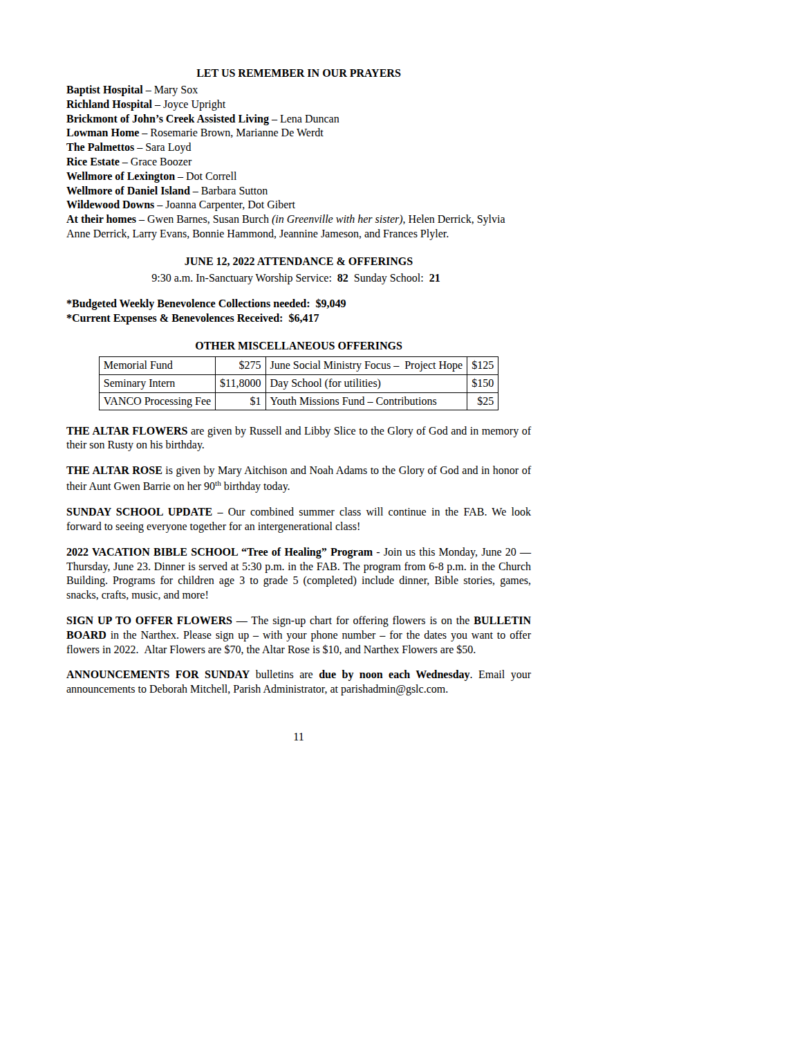LET US REMEMBER IN OUR PRAYERS
Baptist Hospital – Mary Sox
Richland Hospital – Joyce Upright
Brickmont of John’s Creek Assisted Living – Lena Duncan
Lowman Home – Rosemarie Brown, Marianne De Werdt
The Palmettos – Sara Loyd
Rice Estate – Grace Boozer
Wellmore of Lexington – Dot Correll
Wellmore of Daniel Island – Barbara Sutton
Wildewood Downs – Joanna Carpenter, Dot Gibert
At their homes – Gwen Barnes, Susan Burch (in Greenville with her sister), Helen Derrick, Sylvia Anne Derrick, Larry Evans, Bonnie Hammond, Jeannine Jameson, and Frances Plyler.
JUNE 12, 2022 ATTENDANCE & OFFERINGS
9:30 a.m. In-Sanctuary Worship Service: 82 Sunday School: 21
*Budgeted Weekly Benevolence Collections needed: $9,049
*Current Expenses & Benevolences Received: $6,417
OTHER MISCELLANEOUS OFFERINGS
| Memorial Fund | $275 | June Social Ministry Focus – Project Hope | $125 |
| Seminary Intern | $11,8000 | Day School (for utilities) | $150 |
| VANCO Processing Fee | $1 | Youth Missions Fund – Contributions | $25 |
THE ALTAR FLOWERS are given by Russell and Libby Slice to the Glory of God and in memory of their son Rusty on his birthday.
THE ALTAR ROSE is given by Mary Aitchison and Noah Adams to the Glory of God and in honor of their Aunt Gwen Barrie on her 90th birthday today.
SUNDAY SCHOOL UPDATE – Our combined summer class will continue in the FAB. We look forward to seeing everyone together for an intergenerational class!
2022 VACATION BIBLE SCHOOL “Tree of Healing” Program - Join us this Monday, June 20 — Thursday, June 23. Dinner is served at 5:30 p.m. in the FAB. The program from 6-8 p.m. in the Church Building. Programs for children age 3 to grade 5 (completed) include dinner, Bible stories, games, snacks, crafts, music, and more!
SIGN UP TO OFFER FLOWERS — The sign-up chart for offering flowers is on the BULLETIN BOARD in the Narthex. Please sign up – with your phone number – for the dates you want to offer flowers in 2022. Altar Flowers are $70, the Altar Rose is $10, and Narthex Flowers are $50.
ANNOUNCEMENTS FOR SUNDAY bulletins are due by noon each Wednesday. Email your announcements to Deborah Mitchell, Parish Administrator, at parishadmin@gslc.com.
11